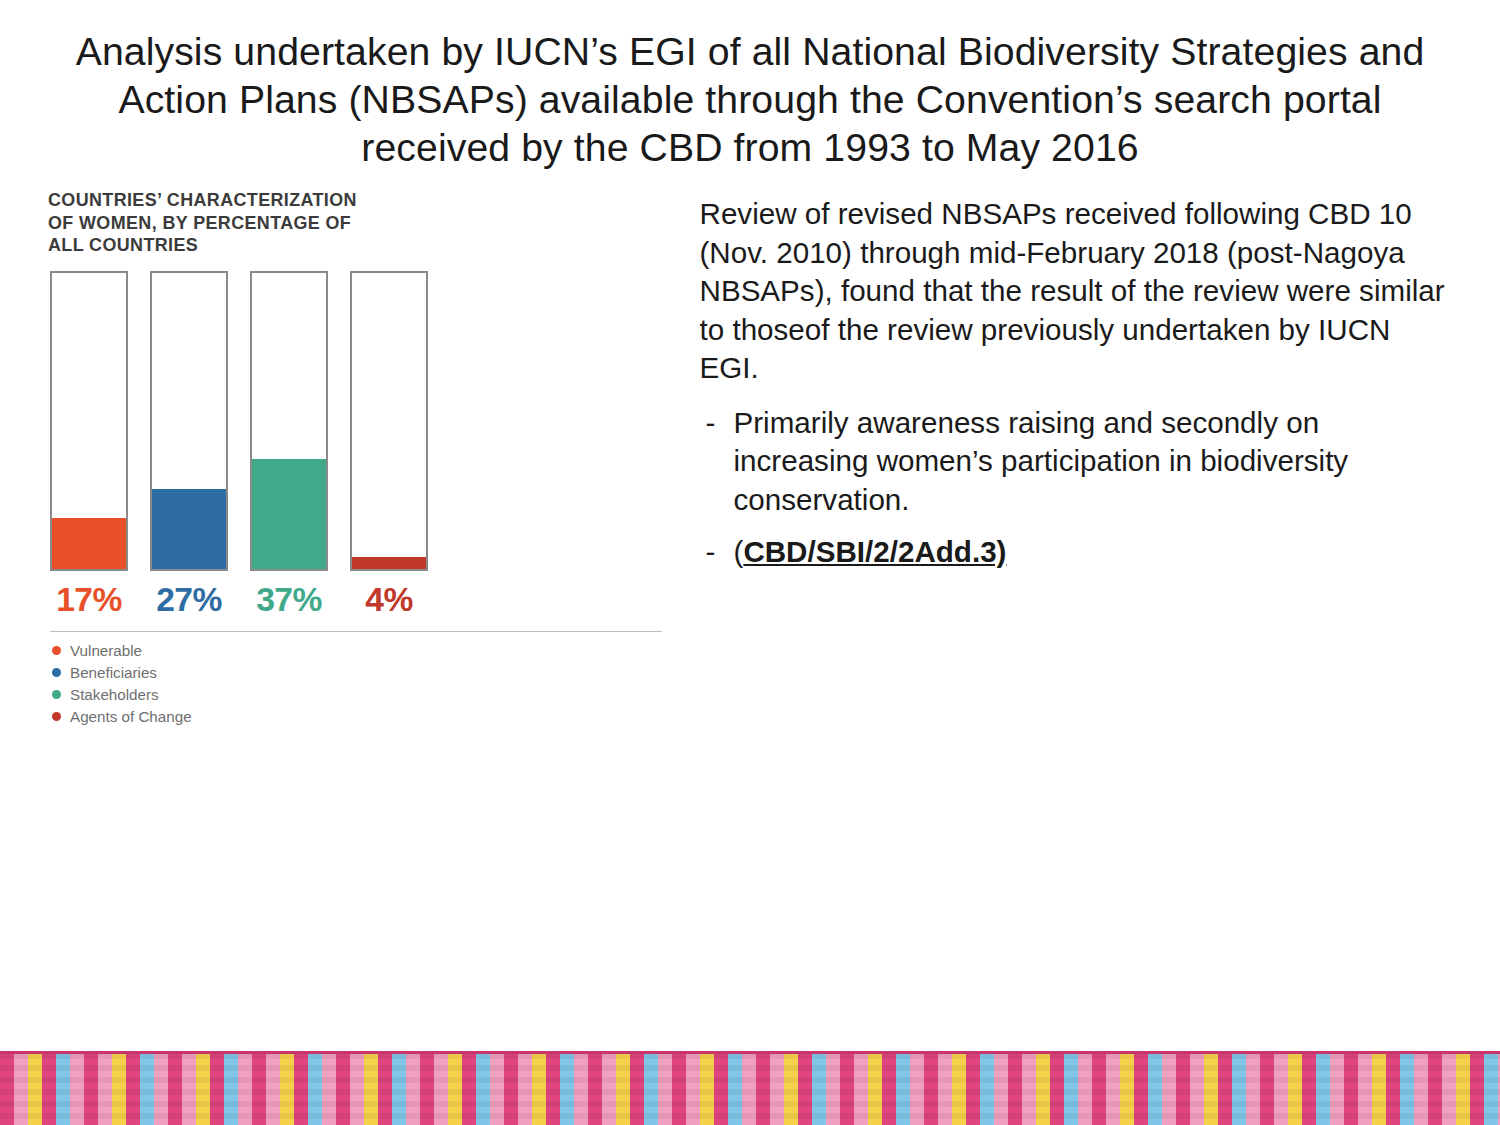Analysis undertaken by IUCN’s EGI of all National Biodiversity Strategies and Action Plans (NBSAPs) available through the Convention’s search portal received by the CBD from 1993 to May 2016
COUNTRIES’ CHARACTERIZATION
OF WOMEN, BY PERCENTAGE OF
ALL COUNTRIES
17% 27% 37% 4%
Vulnerable
Beneficiaries
Stakeholders
Agents of Change
Review of revised NBSAPs received following CBD 10 (Nov. 2010) through mid-February 2018 (post-Nagoya NBSAPs), found that the result of the review were similar to thoseof the review previously undertaken by IUCN EGI.
Primarily awareness raising and secondly on increasing women’s participation in biodiversity conservation.
(CBD/SBI/2/2Add.3)